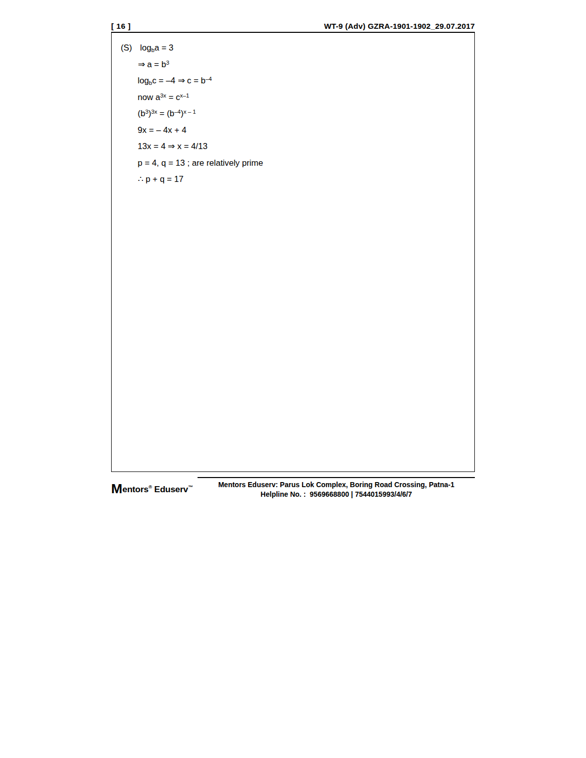[ 16 ] WT-9 (Adv) GZRA-1901-1902_29.07.2017
(S) logba = 3
a = b3
logbc = –4 c = b–4
now a3x = cx–1
(b3)3x = (b–4)x – 1
9x = – 4x + 4
13x = 4 x = 4/13
p = 4, q = 13 ; are relatively prime
p + q = 17
Mentors® Eduserv™
Mentors Eduserv: Parus Lok Complex, Boring Road Crossing, Patna-1
Helpline No. : 9569668800 | 7544015993/4/6/7